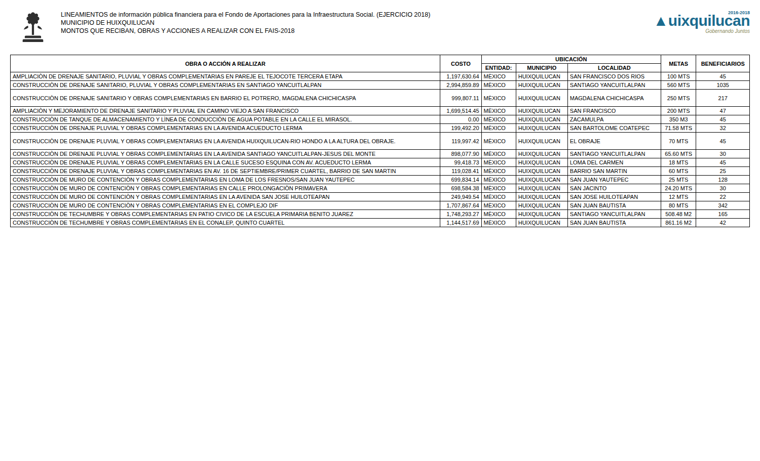LINEAMIENTOS de información pública financiera para el Fondo de Aportaciones para la Infraestructura Social. (EJERCICIO 2018)
MUNICIPIO DE HUIXQUILUCAN
MONTOS QUE RECIBAN, OBRAS Y ACCIONES A REALIZAR CON EL FAIS-2018
2016-2018
▲uixquilucan
Gobernando Juntos
| OBRA O ACCIÓN A REALIZAR | COSTO | UBICACIÓN | METAS | BENEFICIARIOS |
| --- | --- | --- | --- | --- |
| ENTIDAD: | MUNICIPIO | LOCALIDAD |
| AMPLIACIÒN DE DRENAJE SANITARIO, PLUVIAL Y OBRAS COMPLEMENTARIAS EN PAREJE EL TEJOCOTE TERCERA ETAPA | 1,197,630.64 | MÈXICO | HUIXQUILUCAN | SAN FRANCISCO DOS RIOS | 100 MTS | 45 |
| CONSTRUCCIÒN DE DRENAJE SANITARIO, PLUVIAL Y OBRAS COMPLEMENTARIAS EN SANTIAGO YANCUITLALPAN | 2,994,859.89 | MÈXICO | HUIXQUILUCAN | SANTIAGO YANCUITLALPAN | 560 MTS | 1035 |
| CONSTRUCCIÒN DE DRENAJE SANITARIO Y OBRAS COMPLEMENTARIAS EN BARRIO EL POTRERO, MAGDALENA CHICHICASPA | 999,807.11 | MÈXICO | HUIXQUILUCAN | MAGDALENA CHICHICASPA | 250 MTS | 217 |
| AMPLIACIÒN Y MEJORAMIENTO DE DRENAJE SANITARIO Y PLUVIAL EN CAMINO VIEJO A SAN FRANCISCO | 1,699,514.45 | MÈXICO | HUIXQUILUCAN | SAN FRANCISCO | 200 MTS | 47 |
| CONSTRUCCIÒN DE TANQUE DE ALMACENAMIENTO Y LÌNEA DE CONDUCCIÒN DE AGUA POTABLE EN LA CALLE EL MIRASOL. | 0.00 | MÈXICO | HUIXQUILUCAN | ZACAMULPA | 350 M3 | 45 |
| CONSTRUCCIÒN DE DRENAJE PLUVIAL Y OBRAS COMPLEMENTARIAS EN LA AVENIDA ACUEDUCTO LERMA | 199,492.20 | MÈXICO | HUIXQUILUCAN | SAN BARTOLOME COATEPEC | 71.58 MTS | 32 |
| CONSTRUCCIÒN DE DRENAJE PLUVIAL Y OBRAS COMPLEMENTARIAS EN LA AVENIDA HUIXQUILUCAN-RIO HONDO A LA ALTURA DEL OBRAJE. | 119,997.42 | MÈXICO | HUIXQUILUCAN | EL OBRAJE | 70 MTS | 45 |
| CONSTRUCCIÒN DE DRENAJE PLUVIAL Y OBRAS COMPLEMENTARIAS EN LA AVENIDA SANTIAGO YANCUITLALPAN-JESUS DEL MONTE | 898,077.90 | MÈXICO | HUIXQUILUCAN | SANTIAGO YANCUITLALPAN | 65.60 MTS | 30 |
| CONSTRUCCIÒN DE DRENAJE PLUVIAL Y OBRAS COMPLEMENTARIAS EN LA CALLE SUCESO ESQUINA CON AV. ACUEDUCTO LERMA | 99,418.73 | MÈXICO | HUIXQUILUCAN | LOMA DEL CARMEN | 18 MTS | 45 |
| CONSTRUCCIÒN DE DRENAJE PLUVIAL Y OBRAS COMPLEMENTARIAS EN AV. 16 DE SEPTIEMBRE/PRIMER CUARTEL, BARRIO DE SAN MARTIN | 119,028.41 | MÈXICO | HUIXQUILUCAN | BARRIO SAN MARTIN | 60 MTS | 25 |
| CONSTRUCCIÒN DE MURO DE CONTENCIÒN Y OBRAS COMPLEMENTARIAS EN LOMA DE LOS FRESNOS/SAN JUAN YAUTEPEC | 699,834.14 | MÈXICO | HUIXQUILUCAN | SAN JUAN YAUTEPEC | 25 MTS | 128 |
| CONSTRUCCIÒN DE MURO DE CONTENCIÒN Y OBRAS COMPLEMENTARIAS EN CALLE PROLONGACIÒN PRIMAVERA | 698,584.38 | MÈXICO | HUIXQUILUCAN | SAN JACINTO | 24.20 MTS | 30 |
| CONSTRUCCIÒN DE MURO DE CONTENCIÒN Y OBRAS COMPLEMENTARIAS EN LA AVENIDA SAN JOSE HUILOTEAPAN | 249,949.54 | MÈXICO | HUIXQUILUCAN | SAN JOSE HUILOTEAPAN | 12 MTS | 22 |
| CONSTRUCCIÒN DE MURO DE CONTENCIÒN Y OBRAS COMPLEMENTARIAS EN EL COMPLEJO DIF | 1,707,867.64 | MÈXICO | HUIXQUILUCAN | SAN JUAN BAUTISTA | 80 MTS | 342 |
| CONSTRUCCIÒN DE TECHUMBRE Y OBRAS COMPLEMENTARIAS EN PATIO CIVICO DE LA ESCUELA PRIMARIA BENITO JUAREZ | 1,748,293.27 | MÈXICO | HUIXQUILUCAN | SANTIAGO YANCUITLALPAN | 508.48 M2 | 165 |
| CONSTRUCCIÒN DE TECHUMBRE Y OBRAS COMPLEMENTARIAS EN EL CONALEP, QUINTO CUARTEL | 1,144,517.69 | MÈXICO | HUIXQUILUCAN | SAN JUAN BAUTISTA | 861.16 M2 | 42 |